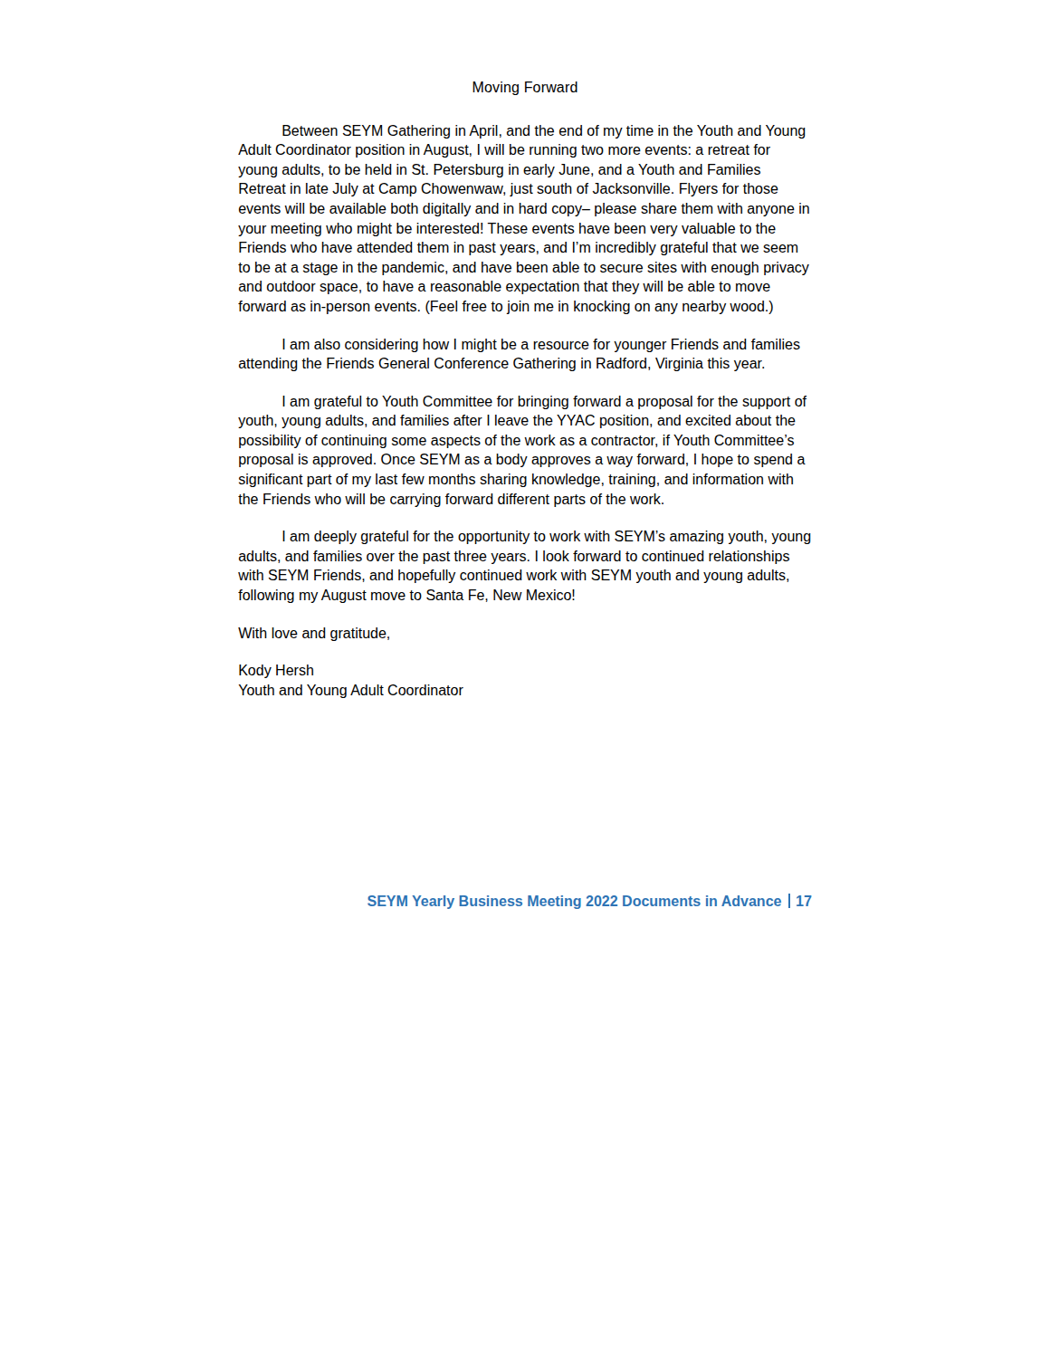Moving Forward
Between SEYM Gathering in April, and the end of my time in the Youth and Young Adult Coordinator position in August, I will be running two more events: a retreat for young adults, to be held in St. Petersburg in early June, and a Youth and Families Retreat in late July at Camp Chowenwaw, just south of Jacksonville. Flyers for those events will be available both digitally and in hard copy– please share them with anyone in your meeting who might be interested! These events have been very valuable to the Friends who have attended them in past years, and I’m incredibly grateful that we seem to be at a stage in the pandemic, and have been able to secure sites with enough privacy and outdoor space, to have a reasonable expectation that they will be able to move forward as in-person events. (Feel free to join me in knocking on any nearby wood.)
I am also considering how I might be a resource for younger Friends and families attending the Friends General Conference Gathering in Radford, Virginia this year.
I am grateful to Youth Committee for bringing forward a proposal for the support of youth, young adults, and families after I leave the YYAC position, and excited about the possibility of continuing some aspects of the work as a contractor, if Youth Committee’s proposal is approved. Once SEYM as a body approves a way forward, I hope to spend a significant part of my last few months sharing knowledge, training, and information with the Friends who will be carrying forward different parts of the work.
I am deeply grateful for the opportunity to work with SEYM’s amazing youth, young adults, and families over the past three years. I look forward to continued relationships with SEYM Friends, and hopefully continued work with SEYM youth and young adults, following my August move to Santa Fe, New Mexico!
With love and gratitude,
Kody Hersh
Youth and Young Adult Coordinator
SEYM Yearly Business Meeting 2022 Documents in Advance 17